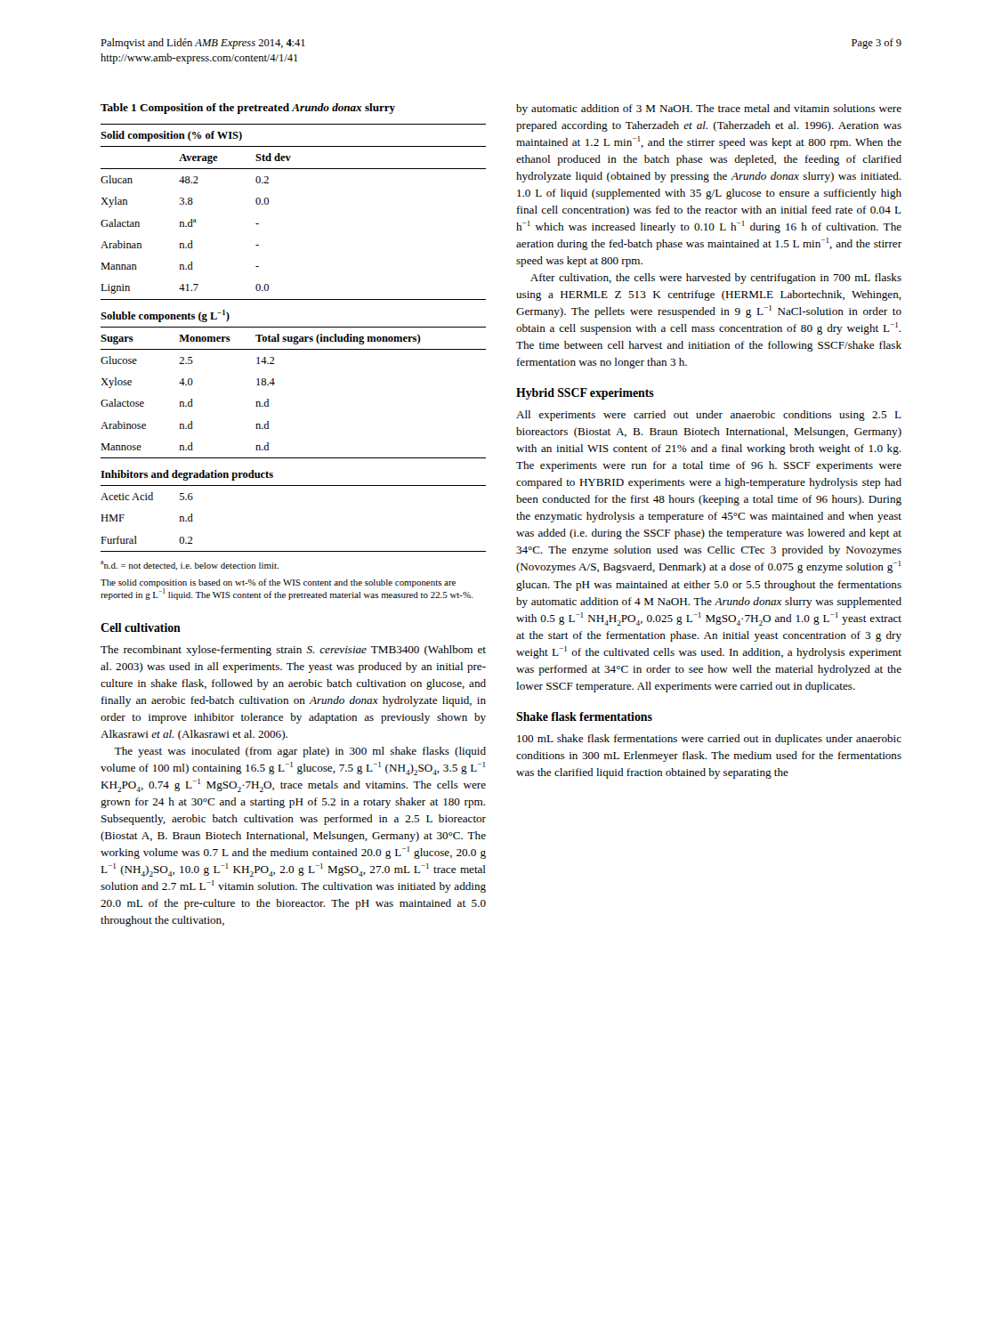Palmqvist and Lidén AMB Express 2014, 4:41
http://www.amb-express.com/content/4/1/41
Page 3 of 9
Table 1 Composition of the pretreated Arundo donax slurry
| Solid composition (% of WIS) |
| | Average | Std dev |
| Glucan | 48.2 | 0.2 |
| Xylan | 3.8 | 0.0 |
| Galactan | n.d a | - |
| Arabinan | n.d | - |
| Mannan | n.d | - |
| Lignin | 41.7 | 0.0 |
| Soluble components (g L −1 ) |
| Sugars | Monomers | Total sugars (including monomers) |
| Glucose | 2.5 | 14.2 |
| Xylose | 4.0 | 18.4 |
| Galactose | n.d | n.d |
| Arabinose | n.d | n.d |
| Mannose | n.d | n.d |
| Inhibitors and degradation products |
| Acetic Acid | 5.6 | |
| HMF | n.d | |
| Furfural | 0.2 | |
an.d. = not detected, i.e. below detection limit.
The solid composition is based on wt-% of the WIS content and the soluble components are reported in g L−1 liquid. The WIS content of the pretreated material was measured to 22.5 wt-%.
Cell cultivation
The recombinant xylose-fermenting strain S. cerevisiae TMB3400 (Wahlbom et al. 2003) was used in all experiments. The yeast was produced by an initial pre-culture in shake flask, followed by an aerobic batch cultivation on glucose, and finally an aerobic fed-batch cultivation on Arundo donax hydrolyzate liquid, in order to improve inhibitor tolerance by adaptation as previously shown by Alkasrawi et al. (Alkasrawi et al. 2006).
The yeast was inoculated (from agar plate) in 300 ml shake flasks (liquid volume of 100 ml) containing 16.5 g L−1 glucose, 7.5 g L−1 (NH4)2SO4, 3.5 g L−1 KH2PO4, 0.74 g L−1 MgSO2·7H2O, trace metals and vitamins. The cells were grown for 24 h at 30°C and a starting pH of 5.2 in a rotary shaker at 180 rpm. Subsequently, aerobic batch cultivation was performed in a 2.5 L bioreactor (Biostat A, B. Braun Biotech International, Melsungen, Germany) at 30°C. The working volume was 0.7 L and the medium contained 20.0 g L−1 glucose, 20.0 g L−1 (NH4)2SO4, 10.0 g L−1 KH2PO4, 2.0 g L−1 MgSO4, 27.0 mL L−1 trace metal solution and 2.7 mL L−1 vitamin solution. The cultivation was initiated by adding 20.0 mL of the pre-culture to the bioreactor. The pH was maintained at 5.0 throughout the cultivation,
by automatic addition of 3 M NaOH. The trace metal and vitamin solutions were prepared according to Taherzadeh et al. (Taherzadeh et al. 1996). Aeration was maintained at 1.2 L min−1, and the stirrer speed was kept at 800 rpm. When the ethanol produced in the batch phase was depleted, the feeding of clarified hydrolyzate liquid (obtained by pressing the Arundo donax slurry) was initiated. 1.0 L of liquid (supplemented with 35 g/L glucose to ensure a sufficiently high final cell concentration) was fed to the reactor with an initial feed rate of 0.04 L h−1 which was increased linearly to 0.10 L h−1 during 16 h of cultivation. The aeration during the fed-batch phase was maintained at 1.5 L min−1, and the stirrer speed was kept at 800 rpm.
After cultivation, the cells were harvested by centrifugation in 700 mL flasks using a HERMLE Z 513 K centrifuge (HERMLE Labortechnik, Wehingen, Germany). The pellets were resuspended in 9 g L−1 NaCl-solution in order to obtain a cell suspension with a cell mass concentration of 80 g dry weight L−1. The time between cell harvest and initiation of the following SSCF/shake flask fermentation was no longer than 3 h.
Hybrid SSCF experiments
All experiments were carried out under anaerobic conditions using 2.5 L bioreactors (Biostat A, B. Braun Biotech International, Melsungen, Germany) with an initial WIS content of 21% and a final working broth weight of 1.0 kg. The experiments were run for a total time of 96 h. SSCF experiments were compared to HYBRID experiments were a high-temperature hydrolysis step had been conducted for the first 48 hours (keeping a total time of 96 hours). During the enzymatic hydrolysis a temperature of 45°C was maintained and when yeast was added (i.e. during the SSCF phase) the temperature was lowered and kept at 34°C. The enzyme solution used was Cellic CTec 3 provided by Novozymes (Novozymes A/S, Bagsvaerd, Denmark) at a dose of 0.075 g enzyme solution g−1 glucan. The pH was maintained at either 5.0 or 5.5 throughout the fermentations by automatic addition of 4 M NaOH. The Arundo donax slurry was supplemented with 0.5 g L−1 NH4H2PO4, 0.025 g L−1 MgSO4·7H2O and 1.0 g L−1 yeast extract at the start of the fermentation phase. An initial yeast concentration of 3 g dry weight L−1 of the cultivated cells was used. In addition, a hydrolysis experiment was performed at 34°C in order to see how well the material hydrolyzed at the lower SSCF temperature. All experiments were carried out in duplicates.
Shake flask fermentations
100 mL shake flask fermentations were carried out in duplicates under anaerobic conditions in 300 mL Erlenmeyer flask. The medium used for the fermentations was the clarified liquid fraction obtained by separating the